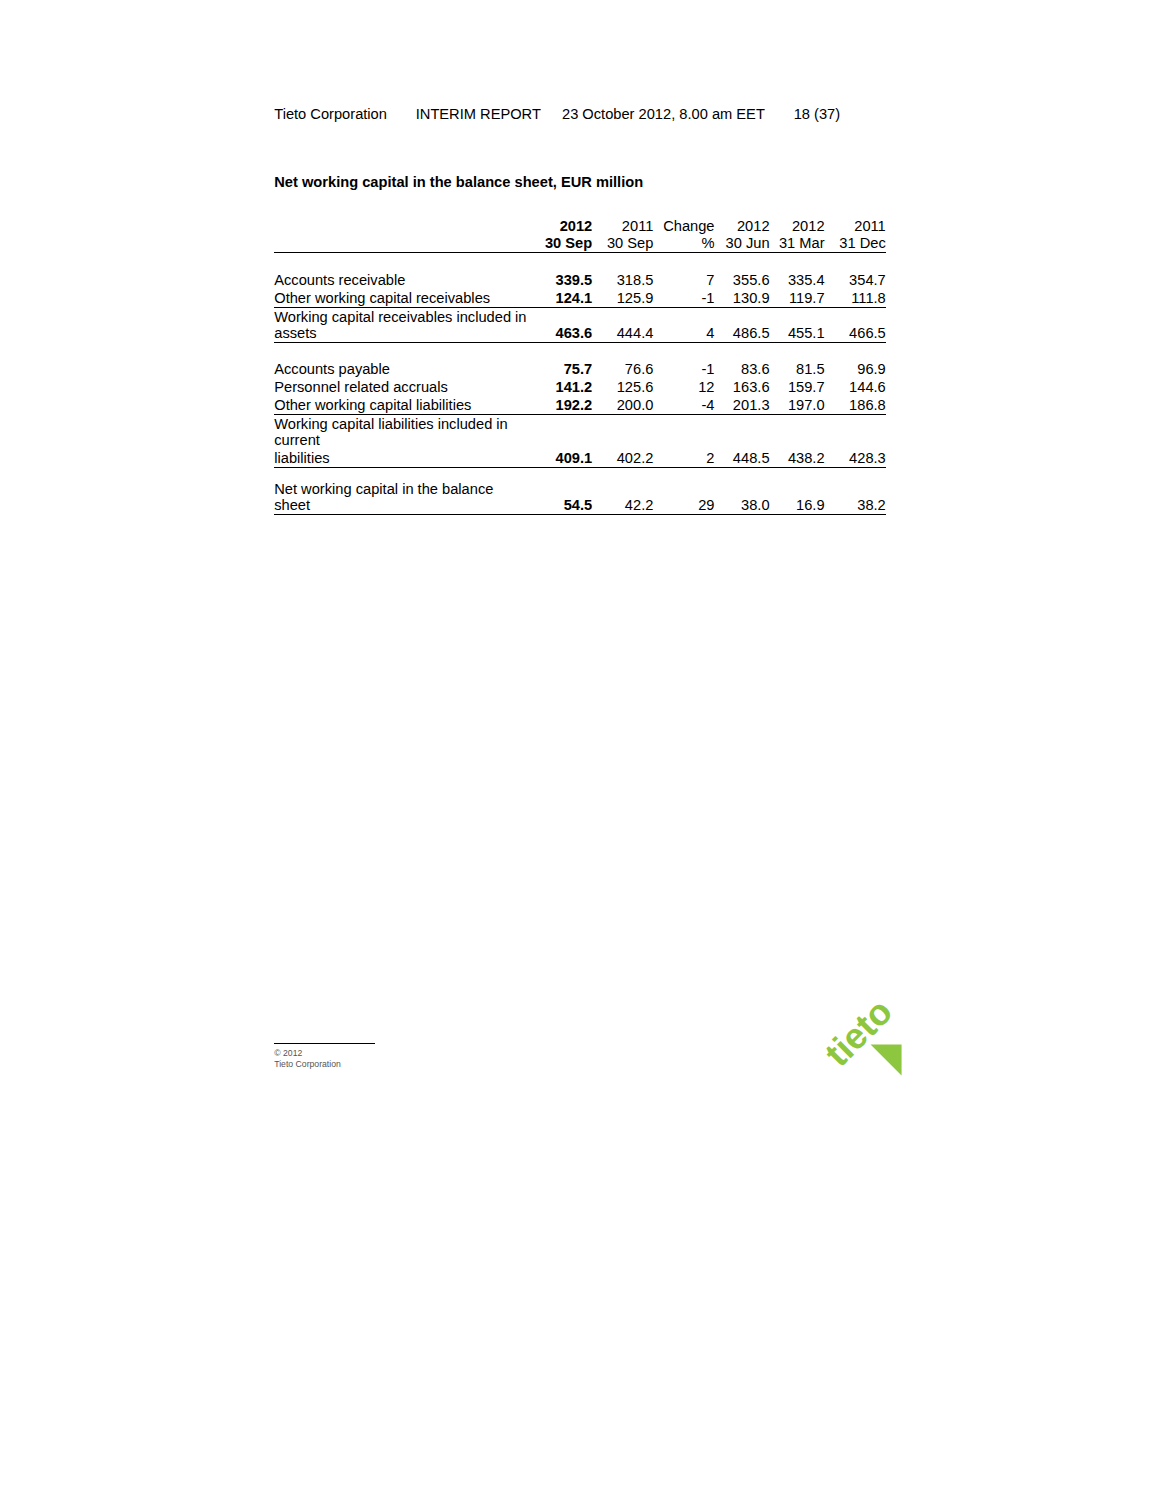Tieto Corporation INTERIM REPORT 23 October 2012, 8.00 am EET 18 (37)
Net working capital in the balance sheet, EUR million
| | 2012 | 2011 | Change | 2012 | 2012 | 2011 |
| --- | --- | --- | --- | --- | --- | --- |
| | 30 Sep | 30 Sep | % | 30 Jun | 31 Mar | 31 Dec |
| Accounts receivable | 339.5 | 318.5 | 7 | 355.6 | 335.4 | 354.7 |
| Other working capital receivables | 124.1 | 125.9 | -1 | 130.9 | 119.7 | 111.8 |
| Working capital receivables included in assets | 463.6 | 444.4 | 4 | 486.5 | 455.1 | 466.5 |
| Accounts payable | 75.7 | 76.6 | -1 | 83.6 | 81.5 | 96.9 |
| Personnel related accruals | 141.2 | 125.6 | 12 | 163.6 | 159.7 | 144.6 |
| Other working capital liabilities | 192.2 | 200.0 | -4 | 201.3 | 197.0 | 186.8 |
| Working capital liabilities included in current | | | | | | |
| liabilities | 409.1 | 402.2 | 2 | 448.5 | 438.2 | 428.3 |
| Net working capital in the balance sheet | 54.5 | 42.2 | 29 | 38.0 | 16.9 | 38.2 |
© 2012
Tieto Corporation
tieto